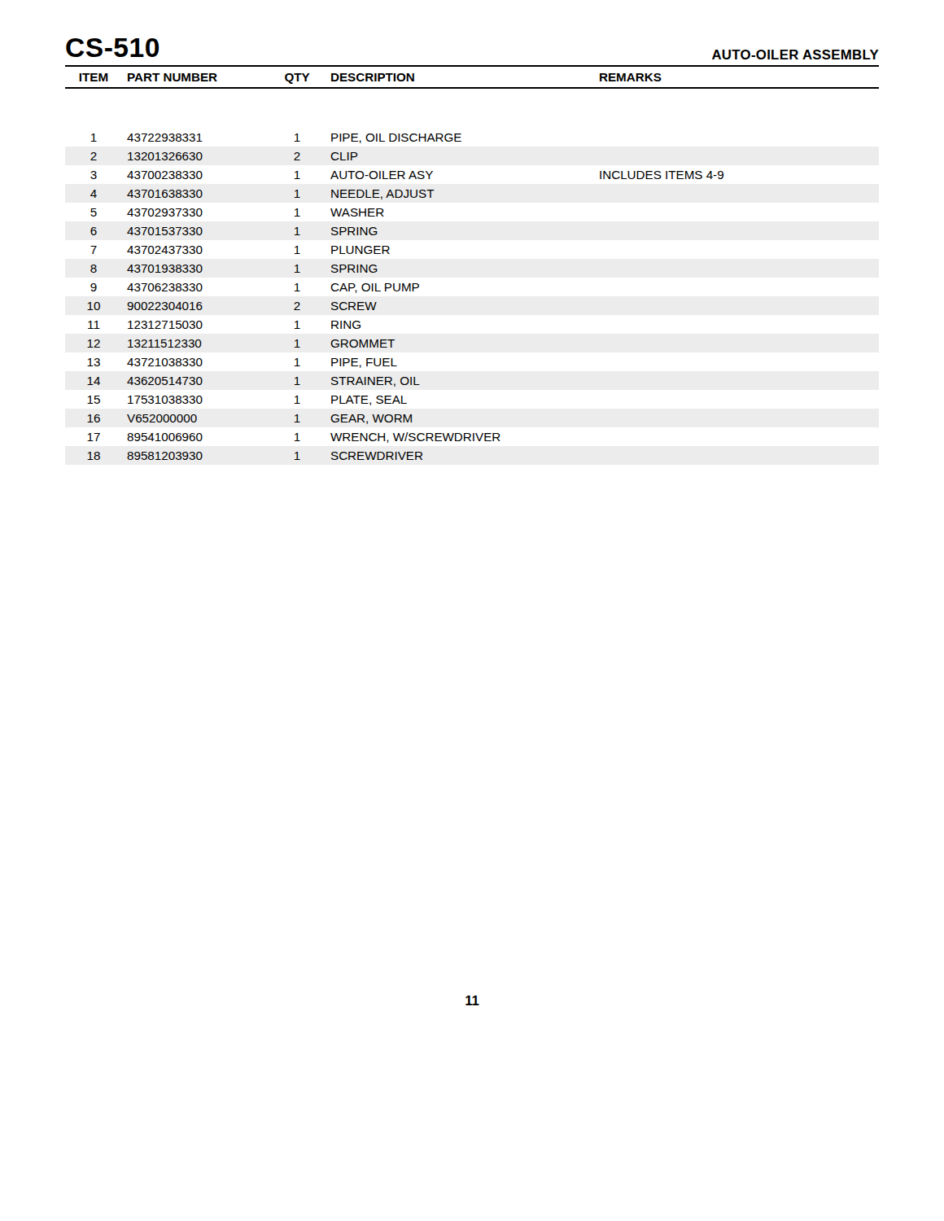CS-510
AUTO-OILER ASSEMBLY
| ITEM | PART NUMBER | QTY | DESCRIPTION | REMARKS |
| --- | --- | --- | --- | --- |
| 1 | 43722938331 | 1 | PIPE, OIL DISCHARGE | |
| 2 | 13201326630 | 2 | CLIP | |
| 3 | 43700238330 | 1 | AUTO-OILER ASY | INCLUDES ITEMS 4-9 |
| 4 | 43701638330 | 1 | NEEDLE, ADJUST | |
| 5 | 43702937330 | 1 | WASHER | |
| 6 | 43701537330 | 1 | SPRING | |
| 7 | 43702437330 | 1 | PLUNGER | |
| 8 | 43701938330 | 1 | SPRING | |
| 9 | 43706238330 | 1 | CAP, OIL PUMP | |
| 10 | 90022304016 | 2 | SCREW | |
| 11 | 12312715030 | 1 | RING | |
| 12 | 13211512330 | 1 | GROMMET | |
| 13 | 43721038330 | 1 | PIPE, FUEL | |
| 14 | 43620514730 | 1 | STRAINER, OIL | |
| 15 | 17531038330 | 1 | PLATE, SEAL | |
| 16 | V652000000 | 1 | GEAR, WORM | |
| 17 | 89541006960 | 1 | WRENCH, W/SCREWDRIVER | |
| 18 | 89581203930 | 1 | SCREWDRIVER | |
11